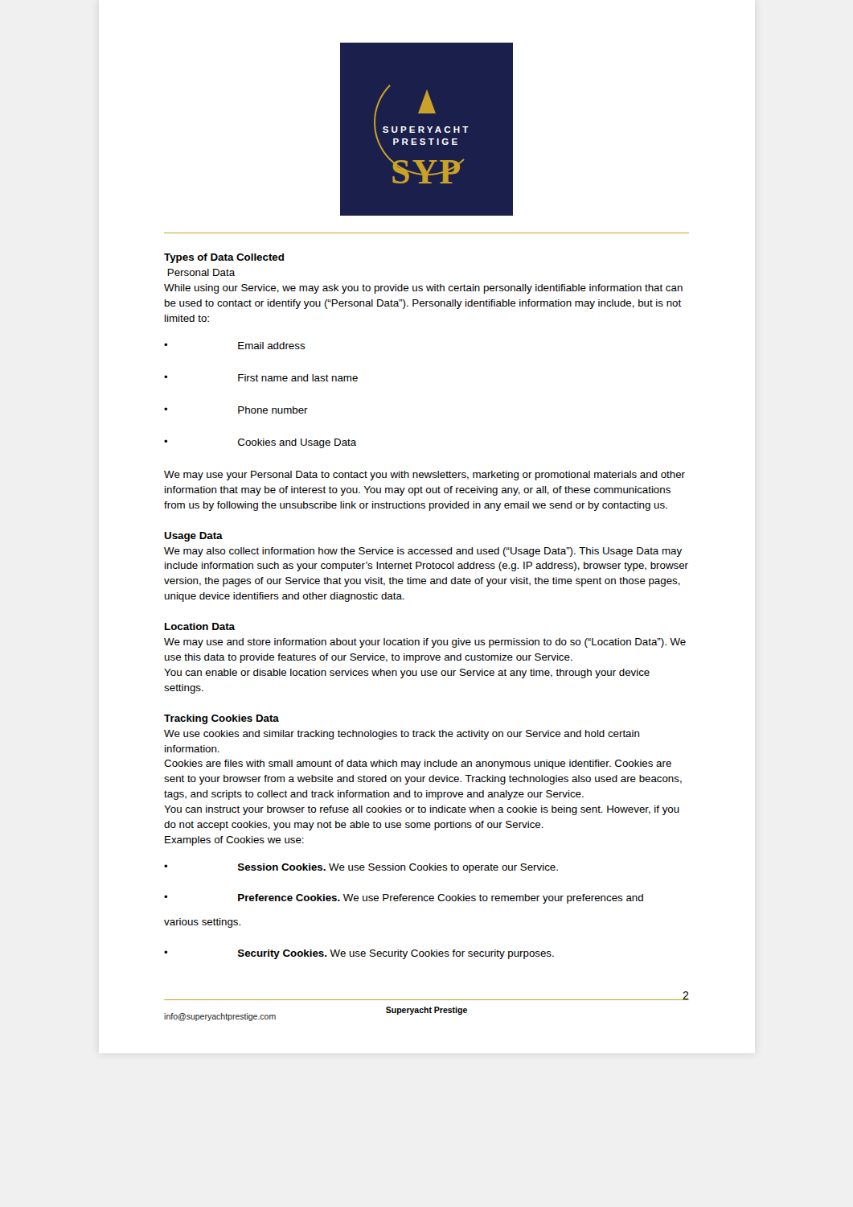SUPERYACHT
PRESTIGE
SYP
Types of Data Collected
Personal Data
While using our Service, we may ask you to provide us with certain personally identifiable information that can be used to contact or identify you (“Personal Data”). Personally identifiable information may include, but is not limited to:
Email address
First name and last name
Phone number
Cookies and Usage Data
We may use your Personal Data to contact you with newsletters, marketing or promotional materials and other information that may be of interest to you. You may opt out of receiving any, or all, of these communications from us by following the unsubscribe link or instructions provided in any email we send or by contacting us.
Usage Data
We may also collect information how the Service is accessed and used (“Usage Data”). This Usage Data may include information such as your computer’s Internet Protocol address (e.g. IP address), browser type, browser version, the pages of our Service that you visit, the time and date of your visit, the time spent on those pages, unique device identifiers and other diagnostic data.
Location Data
We may use and store information about your location if you give us permission to do so (“Location Data”). We use this data to provide features of our Service, to improve and customize our Service.
You can enable or disable location services when you use our Service at any time, through your device settings.
Tracking Cookies Data
We use cookies and similar tracking technologies to track the activity on our Service and hold certain information.
Cookies are files with small amount of data which may include an anonymous unique identifier. Cookies are sent to your browser from a website and stored on your device. Tracking technologies also used are beacons, tags, and scripts to collect and track information and to improve and analyze our Service.
You can instruct your browser to refuse all cookies or to indicate when a cookie is being sent. However, if you do not accept cookies, you may not be able to use some portions of our Service.
Examples of Cookies we use:
Session Cookies. We use Session Cookies to operate our Service.
Preference Cookies. We use Preference Cookies to remember your preferences and
various settings.
Security Cookies. We use Security Cookies for security purposes.
2
Superyacht Prestige
info@superyachtprestige.com